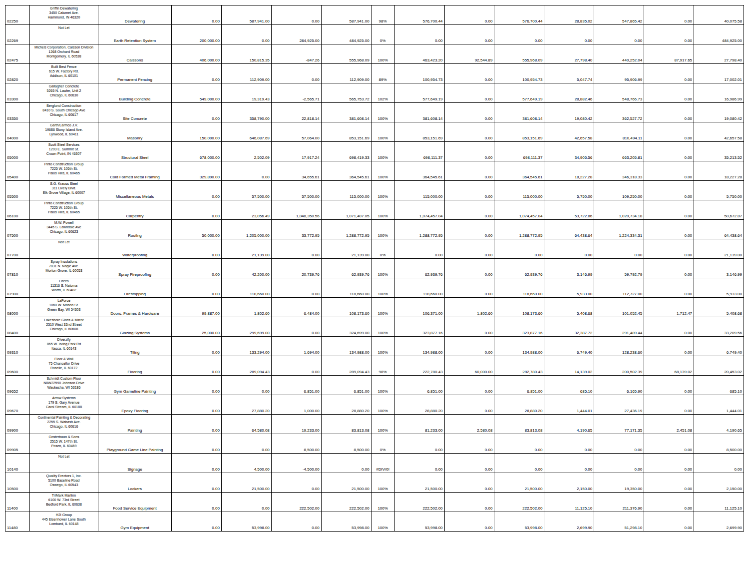| 02250 | Griffin Dewatering 3450 Calumet Ave. Hammond, IN 46320 | Dewatering | 0.00 | 587,941.00 | 0.00 | 587,941.00 | 98% | 576,700.44 | 0.00 | 576,700.44 | 28,835.02 | 547,865.42 | 0.00 | 40,075.58 |
| 02269 | Not Let | Earth Retention System | 200,000.00 | 0.00 | 284,925.00 | 484,925.00 | 0% | 0.00 | 0.00 | 0.00 | 0.00 | 0.00 | 0.00 | 484,925.00 |
| 02475 | Michels Corporation, Caisson Division 1268 Orchard Road Montgomery, IL 60538 | Caissons | 406,000.00 | 150,815.35 | -847.26 | 555,968.09 | 100% | 463,423.20 | 92,544.89 | 555,968.09 | 27,798.40 | 440,252.04 | 87,917.65 | 27,798.40 |
| 02820 | Built Best Fence 615 W. Factory Rd. Addison, IL 60101 | Permanent Fencing | 0.00 | 112,909.00 | 0.00 | 112,909.00 | 89% | 100,954.73 | 0.00 | 100,954.73 | 5,047.74 | 95,906.99 | 0.00 | 17,002.01 |
| 03300 | Gallagher Concrete 5265 N. Lawler, Unit 2 Chicago, IL 60630 | Building Concrete | 549,000.00 | 19,319.43 | -2,565.71 | 565,753.72 | 102% | 577,649.19 | 0.00 | 577,649.19 | 28,882.46 | 548,766.73 | 0.00 | 16,986.99 |
| 03350 | Berglund Construction 8410 S. South Chicago Ave Chicago, IL 60617 | Site Concrete | 0.00 | 358,790.00 | 22,818.14 | 381,608.14 | 100% | 381,608.14 | 0.00 | 381,608.14 | 19,080.42 | 362,527.72 | 0.00 | 19,080.42 |
| 04000 | Garth/Larmco J.V. 19686 Stony Island Ave. Lynwood, IL 60411 | Masonry | 150,000.00 | 646,087.69 | 57,064.00 | 853,151.69 | 100% | 853,151.69 | 0.00 | 853,151.69 | 42,657.58 | 810,494.11 | 0.00 | 42,657.58 |
| 05000 | Scott Steel Services 1203 E. Summit St. Crown Point, IN 46307 | Structural Steel | 678,000.00 | 2,502.09 | 17,917.24 | 698,419.33 | 100% | 698,111.37 | 0.00 | 698,111.37 | 34,905.56 | 663,205.81 | 0.00 | 35,213.52 |
| 05400 | Pinto Construction Group 7225 W. 105th St. Palos Hills, IL 60465 | Cold Formed Metal Framing | 329,890.00 | 0.00 | 34,655.61 | 364,545.61 | 100% | 364,545.61 | 0.00 | 364,545.61 | 18,227.28 | 346,318.33 | 0.00 | 18,227.28 |
| 05500 | S.G. Krauss Steel 311 Lively Blvd. Elk Grove Village, IL 60007 | Miscellaneous Metals | 0.00 | 57,500.00 | 57,500.00 | 115,000.00 | 100% | 115,000.00 | 0.00 | 115,000.00 | 5,750.00 | 109,250.00 | 0.00 | 5,750.00 |
| 06100 | Pinto Construction Group 7225 W. 105th St. Palos Hills, IL 60465 | Carpentry | 0.00 | 23,056.49 | 1,048,350.56 | 1,071,407.05 | 100% | 1,074,457.04 | 0.00 | 1,074,457.04 | 53,722.86 | 1,020,734.18 | 0.00 | 50,672.87 |
| 07500 | M.W. Powell 3445 S. Lawndale Ave Chicago, IL 60623 | Roofing | 50,000.00 | 1,205,000.00 | 33,772.95 | 1,288,772.95 | 100% | 1,288,772.95 | 0.00 | 1,288,772.95 | 64,438.64 | 1,224,334.31 | 0.00 | 64,438.64 |
| 07700 | Not Let | Waterproofing | 0.00 | 21,139.00 | 0.00 | 21,139.00 | 0% | 0.00 | 0.00 | 0.00 | 0.00 | 0.00 | 0.00 | 21,139.00 |
| 07810 | Spray Insulations 7831 N. Nagle Ave. Morton Grove, IL 60053 | Spray Fireproofing | 0.00 | 42,200.00 | 20,739.76 | 62,939.76 | 100% | 62,939.76 | 0.00 | 62,939.76 | 3,146.99 | 59,792.79 | 0.00 | 3,146.99 |
| 07900 | Fireco 11316 S. Natoma Worth, IL 60482 | Firestopping | 0.00 | 118,660.00 | 0.00 | 118,660.00 | 100% | 118,660.00 | 0.00 | 118,660.00 | 5,933.00 | 112,727.00 | 0.00 | 5,933.00 |
| 08000 | LaForce 1060 W. Mason St. Green Bay, WI 54303 | Doors, Frames & Hardware | 99,887.00 | 1,802.60 | 6,484.00 | 108,173.60 | 100% | 106,371.00 | 1,802.60 | 108,173.60 | 5,408.68 | 101,052.45 | 1,712.47 | 5,408.68 |
| 08400 | Lakeshore Glass & Mirror 2510 West 32nd Street Chicago, IL 60608 | Glazing Systems | 25,000.00 | 299,699.00 | 0.00 | 324,699.00 | 100% | 323,877.16 | 0.00 | 323,877.16 | 32,387.72 | 291,489.44 | 0.00 | 33,209.56 |
| 09310 | Diverzify 865 W. Irving Park Rd Itasca, IL 60143 | Tiling | 0.00 | 133,294.00 | 1,694.00 | 134,988.00 | 100% | 134,988.00 | 0.00 | 134,988.00 | 6,749.40 | 128,238.60 | 0.00 | 6,749.40 |
| 09600 | Floor & Wall 75 Chancellor Drive Roselle, IL 60172 | Flooring | 0.00 | 289,094.43 | 0.00 | 289,094.43 | 98% | 222,780.43 | 60,000.00 | 282,780.43 | 14,139.02 | 200,502.39 | 68,139.02 | 20,453.02 |
| 09652 | Schmidt Custom Floor N8W22590 Johnson Drive Waukesha, WI 53186 | Gym Gameline Painting | 0.00 | 0.00 | 6,851.00 | 6,851.00 | 100% | 6,851.00 | 0.00 | 6,851.00 | 685.10 | 6,165.90 | 0.00 | 685.10 |
| 09670 | Arrow Systems 179 S. Gary Avenue Carol Stream, IL 60188 | Epoxy Flooring | 0.00 | 27,880.20 | 1,000.00 | 28,880.20 | 100% | 28,880.20 | 0.00 | 28,880.20 | 1,444.01 | 27,436.19 | 0.00 | 1,444.01 |
| 09900 | Continental Painting & Decorating 2255 S. Wabash Ave. Chicago, IL 60616 | Painting | 0.00 | 64,580.08 | 19,233.00 | 83,813.08 | 100% | 81,233.00 | 2,580.08 | 83,813.08 | 4,190.65 | 77,171.35 | 2,451.08 | 4,190.65 |
| 09905 | Oosterbaan & Sons 2515 W. 147th St. Posen, IL 60469 | Playground Game Line Painting | 0.00 | 0.00 | 8,500.00 | 8,500.00 | 0% | 0.00 | 0.00 | 0.00 | 0.00 | 0.00 | 0.00 | 8,500.00 |
| 10140 | Not Let | Signage | 0.00 | 4,500.00 | -4,500.00 | 0.00 | #DIV/0! | 0.00 | 0.00 | 0.00 | 0.00 | 0.00 | 0.00 | 0.00 |
| 10500 | Quality Erectors 1, Inc. 5100 Baseline Road Oswego, IL 60543 | Lockers | 0.00 | 21,500.00 | 0.00 | 21,500.00 | 100% | 21,500.00 | 0.00 | 21,500.00 | 2,150.00 | 19,350.00 | 0.00 | 2,150.00 |
| 11400 | TriMark Marlinn 6100 W. 73rd Street Bedford Park, IL 60638 | Food Service Equipment | 0.00 | 0.00 | 222,502.00 | 222,502.00 | 100% | 222,502.00 | 0.00 | 222,502.00 | 11,125.10 | 211,376.90 | 0.00 | 11,125.10 |
| 11480 | H2I Group 445 Eisenhower Lane South Lombard, IL 60148 | Gym Equipment | 0.00 | 53,998.00 | 0.00 | 53,998.00 | 100% | 53,998.00 | 0.00 | 53,998.00 | 2,699.90 | 51,298.10 | 0.00 | 2,699.90 |